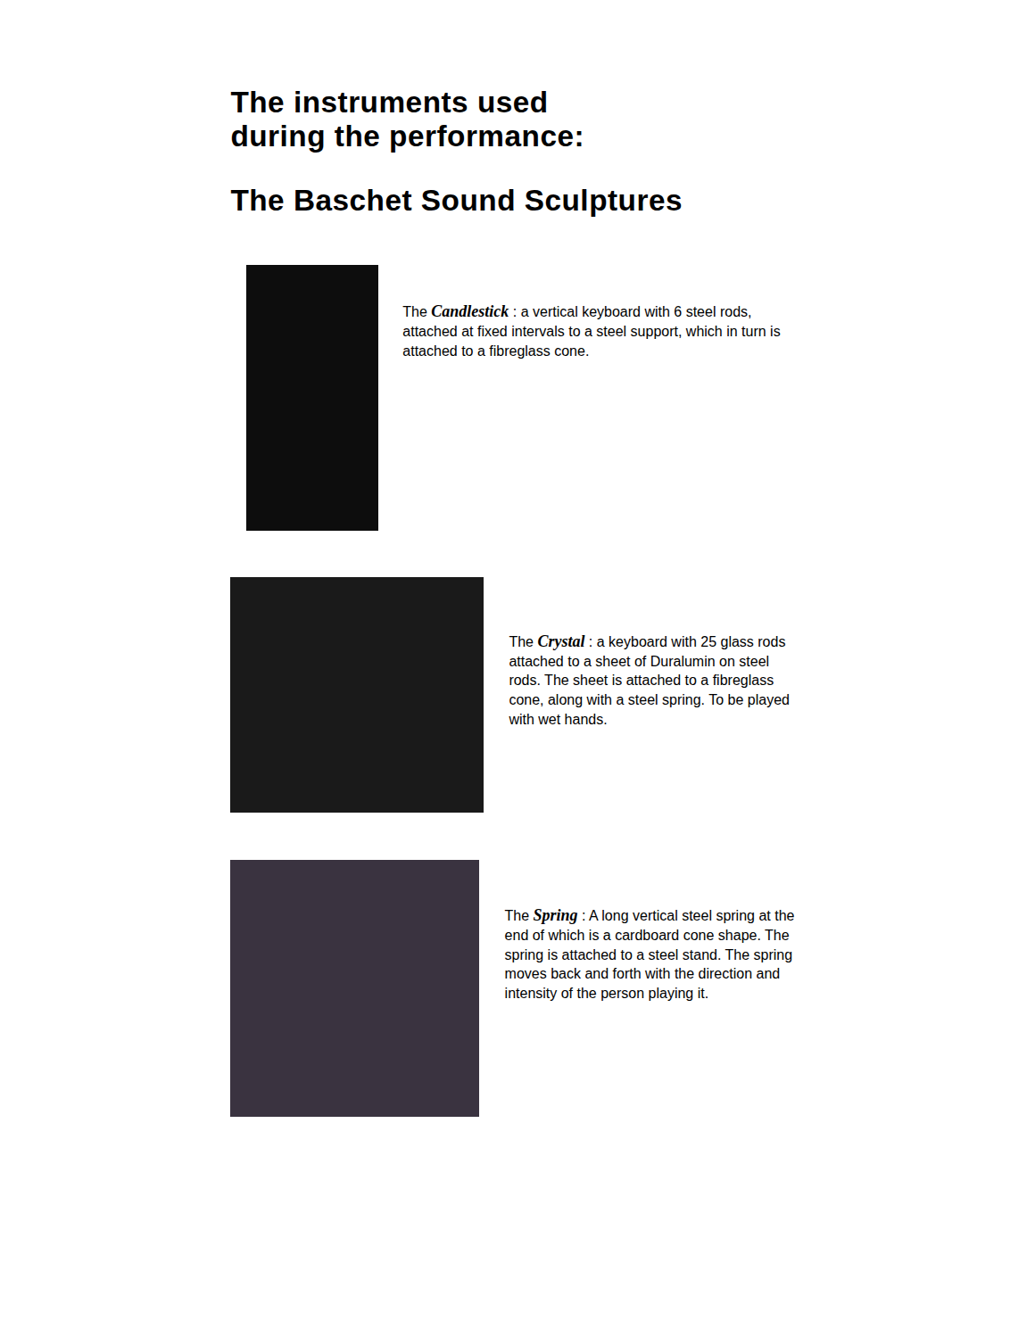The instruments used
during the performance:
The Baschet Sound Sculptures
The Candlestick : a vertical keyboard with 6 steel rods, attached at fixed intervals to a steel support, which in turn is attached to a fibreglass cone.
The Crystal : a keyboard with 25 glass rods attached to a sheet of Duralumin on steel rods. The sheet is attached to a fibreglass cone, along with a steel spring. To be played with wet hands.
The Spring : A long vertical steel spring at the end of which is a cardboard cone shape. The spring is attached to a steel stand. The spring moves back and forth with the direction and intensity of the person playing it.